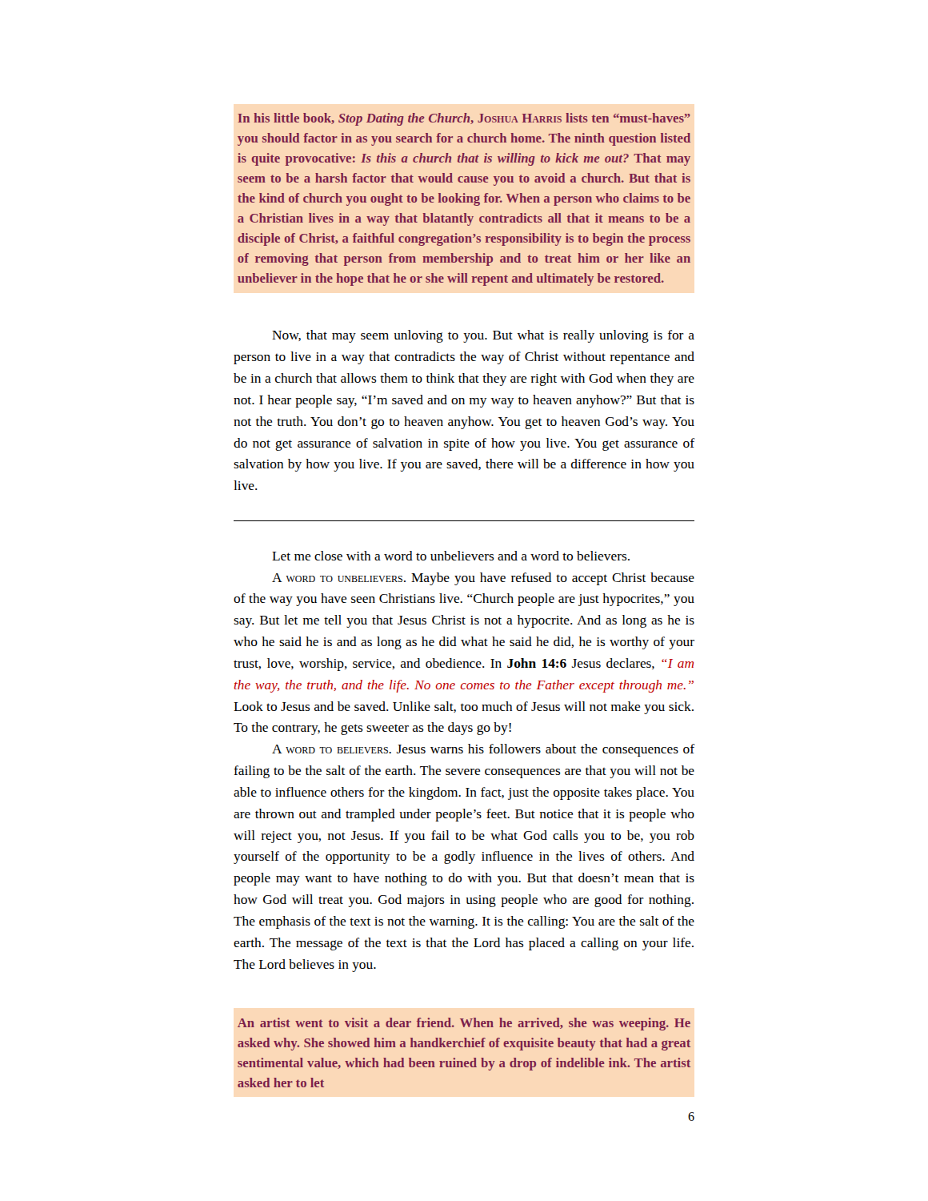In his little book, Stop Dating the Church, Joshua Harris lists ten “must-haves” you should factor in as you search for a church home. The ninth question listed is quite provocative: Is this a church that is willing to kick me out? That may seem to be a harsh factor that would cause you to avoid a church. But that is the kind of church you ought to be looking for. When a person who claims to be a Christian lives in a way that blatantly contradicts all that it means to be a disciple of Christ, a faithful congregation’s responsibility is to begin the process of removing that person from membership and to treat him or her like an unbeliever in the hope that he or she will repent and ultimately be restored.
Now, that may seem unloving to you. But what is really unloving is for a person to live in a way that contradicts the way of Christ without repentance and be in a church that allows them to think that they are right with God when they are not. I hear people say, “I’m saved and on my way to heaven anyhow?” But that is not the truth. You don’t go to heaven anyhow. You get to heaven God’s way. You do not get assurance of salvation in spite of how you live. You get assurance of salvation by how you live. If you are saved, there will be a difference in how you live.
Let me close with a word to unbelievers and a word to believers.
A word to unbelievers. Maybe you have refused to accept Christ because of the way you have seen Christians live. “Church people are just hypocrites,” you say. But let me tell you that Jesus Christ is not a hypocrite. And as long as he is who he said he is and as long as he did what he said he did, he is worthy of your trust, love, worship, service, and obedience. In John 14:6 Jesus declares, “I am the way, the truth, and the life. No one comes to the Father except through me.” Look to Jesus and be saved. Unlike salt, too much of Jesus will not make you sick. To the contrary, he gets sweeter as the days go by!
A word to believers. Jesus warns his followers about the consequences of failing to be the salt of the earth. The severe consequences are that you will not be able to influence others for the kingdom. In fact, just the opposite takes place. You are thrown out and trampled under people’s feet. But notice that it is people who will reject you, not Jesus. If you fail to be what God calls you to be, you rob yourself of the opportunity to be a godly influence in the lives of others. And people may want to have nothing to do with you. But that doesn’t mean that is how God will treat you. God majors in using people who are good for nothing. The emphasis of the text is not the warning. It is the calling: You are the salt of the earth. The message of the text is that the Lord has placed a calling on your life. The Lord believes in you.
An artist went to visit a dear friend. When he arrived, she was weeping. He asked why. She showed him a handkerchief of exquisite beauty that had a great sentimental value, which had been ruined by a drop of indelible ink. The artist asked her to let
6